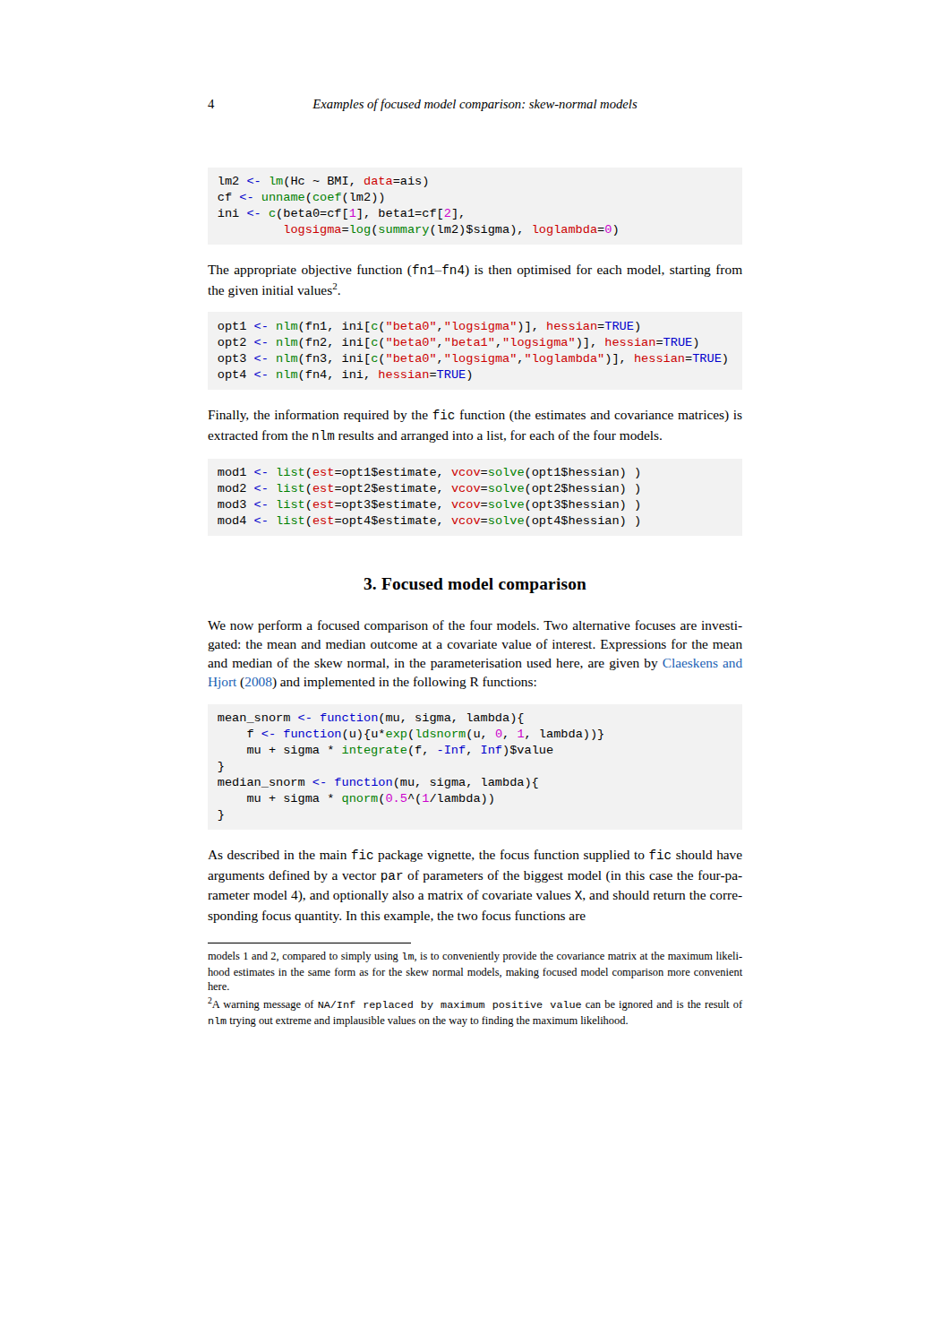4 Examples of focused model comparison: skew-normal models
lm2 <- lm(Hc ~ BMI, data=ais) cf <- unname(coef(lm2)) ini <- c(beta0=cf[1], beta1=cf[2], logsigma=log(summary(lm2)$sigma), loglambda=0)
The appropriate objective function (fn1–fn4) is then optimised for each model, starting from the given initial values2.
opt1 <- nlm(fn1, ini[c("beta0","logsigma")], hessian=TRUE) opt2 <- nlm(fn2, ini[c("beta0","beta1","logsigma")], hessian=TRUE) opt3 <- nlm(fn3, ini[c("beta0","logsigma","loglambda")], hessian=TRUE) opt4 <- nlm(fn4, ini, hessian=TRUE)
Finally, the information required by the fic function (the estimates and covariance matrices) is extracted from the nlm results and arranged into a list, for each of the four models.
mod1 <- list(est=opt1$estimate, vcov=solve(opt1$hessian) ) mod2 <- list(est=opt2$estimate, vcov=solve(opt2$hessian) ) mod3 <- list(est=opt3$estimate, vcov=solve(opt3$hessian) ) mod4 <- list(est=opt4$estimate, vcov=solve(opt4$hessian) )
3. Focused model comparison
We now perform a focused comparison of the four models. Two alternative focuses are investigated: the mean and median outcome at a covariate value of interest. Expressions for the mean and median of the skew normal, in the parameterisation used here, are given by Claeskens and Hjort (2008) and implemented in the following R functions:
mean_snorm <- function(mu, sigma, lambda){ f <- function(u){u*exp(ldsnorm(u, 0, 1, lambda))} mu + sigma * integrate(f, -Inf, Inf)$value } median_snorm <- function(mu, sigma, lambda){ mu + sigma * qnorm(0.5^(1/lambda)) }
As described in the main fic package vignette, the focus function supplied to fic should have arguments defined by a vector par of parameters of the biggest model (in this case the four-parameter model 4), and optionally also a matrix of covariate values X, and should return the corresponding focus quantity. In this example, the two focus functions are
models 1 and 2, compared to simply using lm, is to conveniently provide the covariance matrix at the maximum likelihood estimates in the same form as for the skew normal models, making focused model comparison more convenient here.
2 A warning message of NA/Inf replaced by maximum positive value can be ignored and is the result of nlm trying out extreme and implausible values on the way to finding the maximum likelihood.